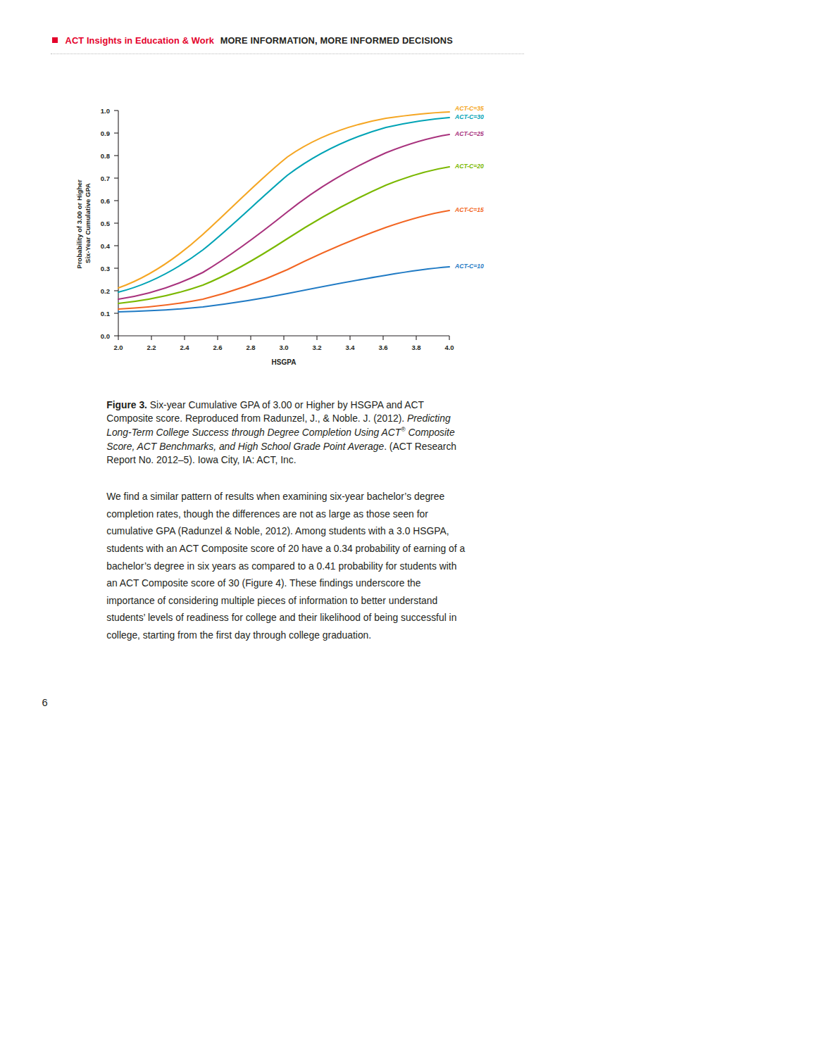ACT Insights in Education & Work MORE INFORMATION, MORE INFORMED DECISIONS
1.0 0.9 0.8 0.7 0.6 0.5 0.4 0.3 0.2 0.1 0.0 2.0 2.2 2.4 2.6 2.8 3.0 3.2 3.4 3.6 3.8 4.0 HSGPA Probability of 3.00 or Higher Six-Year Cumulative GPA ACT-C=35 ACT-C=30 ACT-C=25 ACT-C=20 ACT-C=15 ACT-C=10
Figure 3. Six-year Cumulative GPA of 3.00 or Higher by HSGPA and ACT Composite score. Reproduced from Radunzel, J., & Noble. J. (2012). Predicting Long-Term College Success through Degree Completion Using ACT® Composite Score, ACT Benchmarks, and High School Grade Point Average. (ACT Research Report No. 2012–5). Iowa City, IA: ACT, Inc.
We find a similar pattern of results when examining six-year bachelor’s degree completion rates, though the differences are not as large as those seen for cumulative GPA (Radunzel & Noble, 2012). Among students with a 3.0 HSGPA, students with an ACT Composite score of 20 have a 0.34 probability of earning of a bachelor’s degree in six years as compared to a 0.41 probability for students with an ACT Composite score of 30 (Figure 4). These findings underscore the importance of considering multiple pieces of information to better understand students’ levels of readiness for college and their likelihood of being successful in college, starting from the first day through college graduation.
6